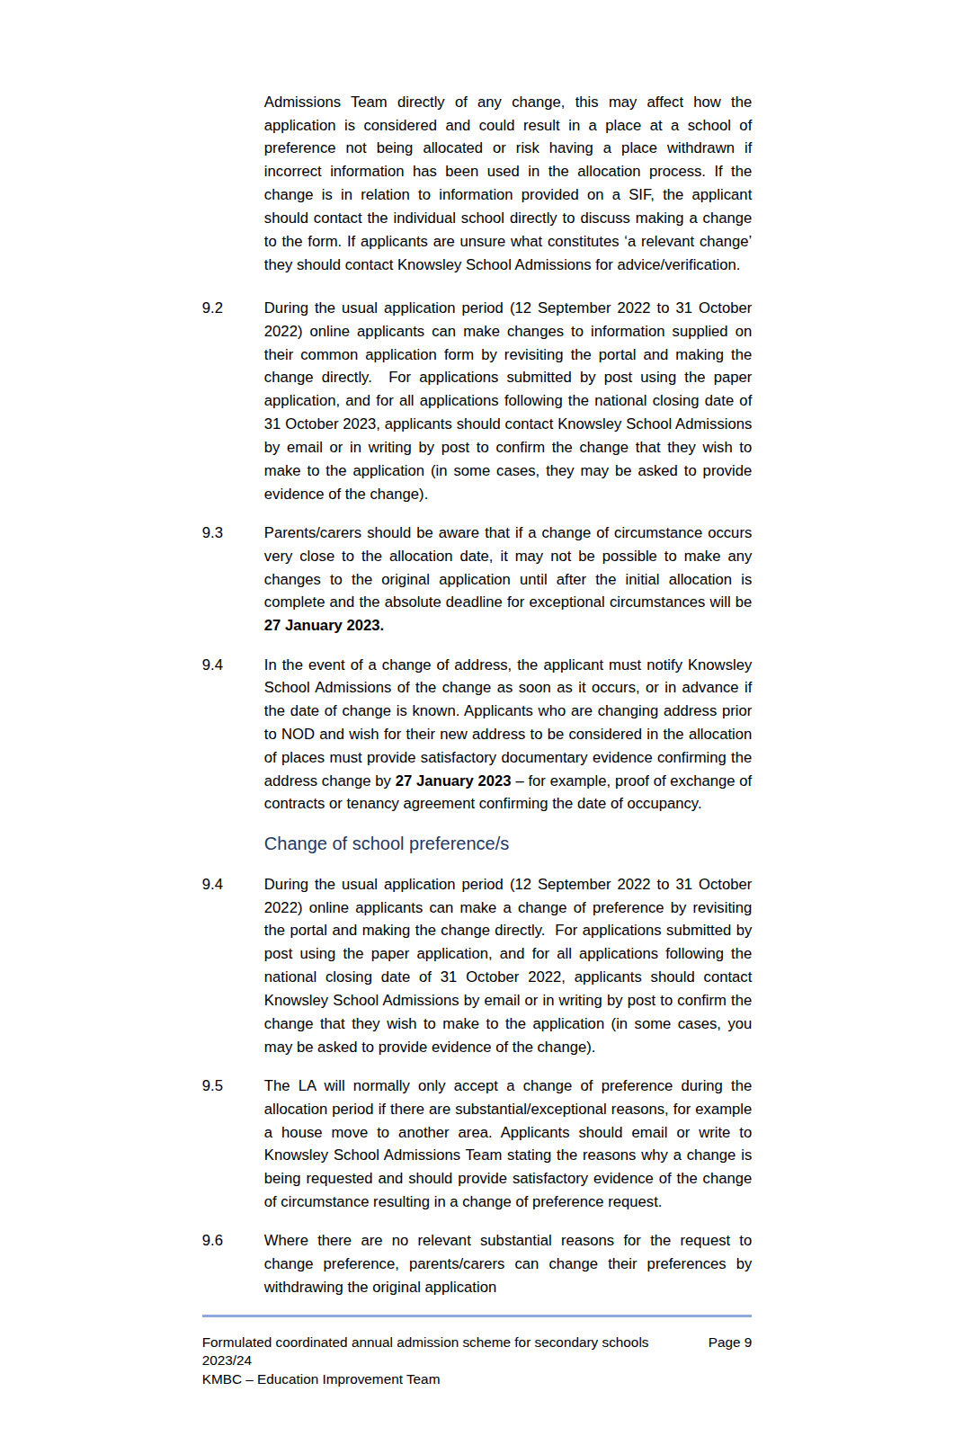Admissions Team directly of any change, this may affect how the application is considered and could result in a place at a school of preference not being allocated or risk having a place withdrawn if incorrect information has been used in the allocation process. If the change is in relation to information provided on a SIF, the applicant should contact the individual school directly to discuss making a change to the form. If applicants are unsure what constitutes ‘a relevant change’ they should contact Knowsley School Admissions for advice/verification.
9.2
During the usual application period (12 September 2022 to 31 October 2022) online applicants can make changes to information supplied on their common application form by revisiting the portal and making the change directly. For applications submitted by post using the paper application, and for all applications following the national closing date of 31 October 2023, applicants should contact Knowsley School Admissions by email or in writing by post to confirm the change that they wish to make to the application (in some cases, they may be asked to provide evidence of the change).
9.3
Parents/carers should be aware that if a change of circumstance occurs very close to the allocation date, it may not be possible to make any changes to the original application until after the initial allocation is complete and the absolute deadline for exceptional circumstances will be 27 January 2023.
9.4
In the event of a change of address, the applicant must notify Knowsley School Admissions of the change as soon as it occurs, or in advance if the date of change is known. Applicants who are changing address prior to NOD and wish for their new address to be considered in the allocation of places must provide satisfactory documentary evidence confirming the address change by 27 January 2023 – for example, proof of exchange of contracts or tenancy agreement confirming the date of occupancy.
Change of school preference/s
9.4
During the usual application period (12 September 2022 to 31 October 2022) online applicants can make a change of preference by revisiting the portal and making the change directly. For applications submitted by post using the paper application, and for all applications following the national closing date of 31 October 2022, applicants should contact Knowsley School Admissions by email or in writing by post to confirm the change that they wish to make to the application (in some cases, you may be asked to provide evidence of the change).
9.5
The LA will normally only accept a change of preference during the allocation period if there are substantial/exceptional reasons, for example a house move to another area. Applicants should email or write to Knowsley School Admissions Team stating the reasons why a change is being requested and should provide satisfactory evidence of the change of circumstance resulting in a change of preference request.
9.6
Where there are no relevant substantial reasons for the request to change preference, parents/carers can change their preferences by withdrawing the original application
Formulated coordinated annual admission scheme for secondary schools 2023/24
KMBC – Education Improvement Team
Page 9